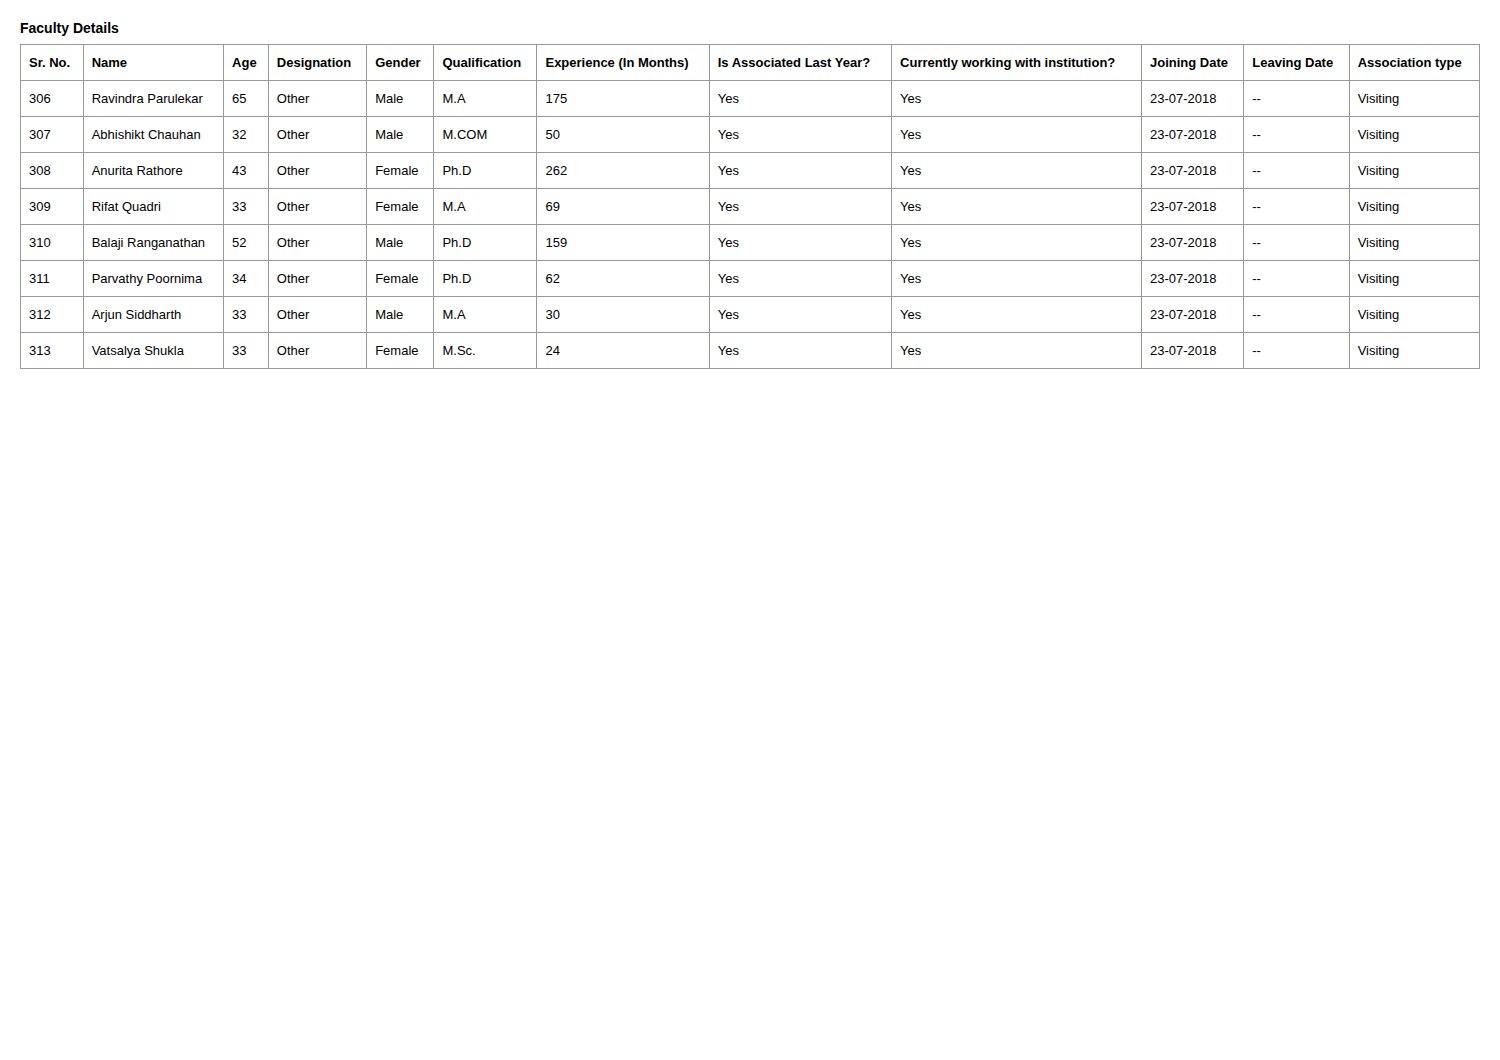Faculty Details
| Sr. No. | Name | Age | Designation | Gender | Qualification | Experience (In Months) | Is Associated Last Year? | Currently working with institution? | Joining Date | Leaving Date | Association type |
| --- | --- | --- | --- | --- | --- | --- | --- | --- | --- | --- | --- |
| 306 | Ravindra Parulekar | 65 | Other | Male | M.A | 175 | Yes | Yes | 23-07-2018 | -- | Visiting |
| 307 | Abhishikt Chauhan | 32 | Other | Male | M.COM | 50 | Yes | Yes | 23-07-2018 | -- | Visiting |
| 308 | Anurita Rathore | 43 | Other | Female | Ph.D | 262 | Yes | Yes | 23-07-2018 | -- | Visiting |
| 309 | Rifat Quadri | 33 | Other | Female | M.A | 69 | Yes | Yes | 23-07-2018 | -- | Visiting |
| 310 | Balaji Ranganathan | 52 | Other | Male | Ph.D | 159 | Yes | Yes | 23-07-2018 | -- | Visiting |
| 311 | Parvathy Poornima | 34 | Other | Female | Ph.D | 62 | Yes | Yes | 23-07-2018 | -- | Visiting |
| 312 | Arjun Siddharth | 33 | Other | Male | M.A | 30 | Yes | Yes | 23-07-2018 | -- | Visiting |
| 313 | Vatsalya Shukla | 33 | Other | Female | M.Sc. | 24 | Yes | Yes | 23-07-2018 | -- | Visiting |